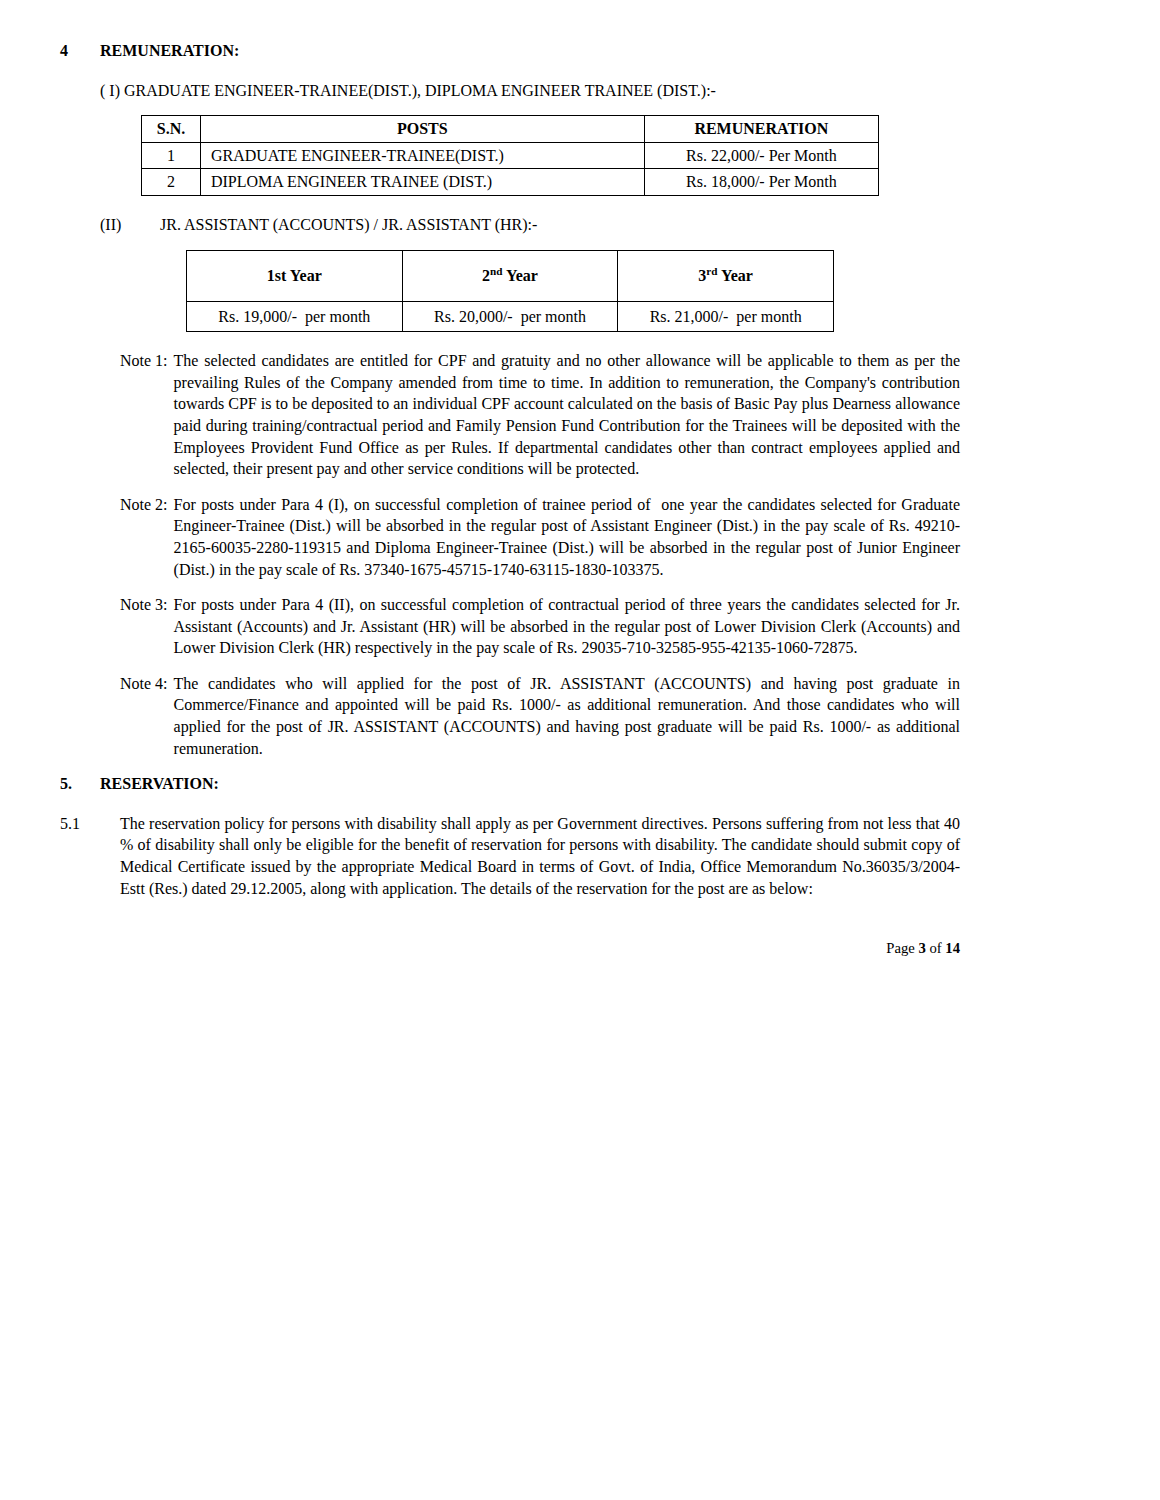4 REMUNERATION:
( I) GRADUATE ENGINEER-TRAINEE(DIST.), DIPLOMA ENGINEER TRAINEE (DIST.):-
| S.N. | POSTS | REMUNERATION |
| --- | --- | --- |
| 1 | GRADUATE ENGINEER-TRAINEE(DIST.) | Rs. 22,000/- Per Month |
| 2 | DIPLOMA ENGINEER TRAINEE (DIST.) | Rs. 18,000/- Per Month |
(II) JR. ASSISTANT (ACCOUNTS) / JR. ASSISTANT (HR):-
| 1st Year | 2 nd Year | 3 rd Year |
| --- | --- | --- |
| Rs. 19,000/- per month | Rs. 20,000/- per month | Rs. 21,000/- per month |
Note 1: The selected candidates are entitled for CPF and gratuity and no other allowance will be applicable to them as per the prevailing Rules of the Company amended from time to time. In addition to remuneration, the Company's contribution towards CPF is to be deposited to an individual CPF account calculated on the basis of Basic Pay plus Dearness allowance paid during training/contractual period and Family Pension Fund Contribution for the Trainees will be deposited with the Employees Provident Fund Office as per Rules. If departmental candidates other than contract employees applied and selected, their present pay and other service conditions will be protected.
Note 2: For posts under Para 4 (I), on successful completion of trainee period of one year the candidates selected for Graduate Engineer-Trainee (Dist.) will be absorbed in the regular post of Assistant Engineer (Dist.) in the pay scale of Rs. 49210-2165-60035-2280-119315 and Diploma Engineer-Trainee (Dist.) will be absorbed in the regular post of Junior Engineer (Dist.) in the pay scale of Rs. 37340-1675-45715-1740-63115-1830-103375.
Note 3: For posts under Para 4 (II), on successful completion of contractual period of three years the candidates selected for Jr. Assistant (Accounts) and Jr. Assistant (HR) will be absorbed in the regular post of Lower Division Clerk (Accounts) and Lower Division Clerk (HR) respectively in the pay scale of Rs. 29035-710-32585-955-42135-1060-72875.
Note 4: The candidates who will applied for the post of JR. ASSISTANT (ACCOUNTS) and having post graduate in Commerce/Finance and appointed will be paid Rs. 1000/- as additional remuneration. And those candidates who will applied for the post of JR. ASSISTANT (ACCOUNTS) and having post graduate will be paid Rs. 1000/- as additional remuneration.
5. RESERVATION:
5.1 The reservation policy for persons with disability shall apply as per Government directives. Persons suffering from not less that 40 % of disability shall only be eligible for the benefit of reservation for persons with disability. The candidate should submit copy of Medical Certificate issued by the appropriate Medical Board in terms of Govt. of India, Office Memorandum No.36035/3/2004-Estt (Res.) dated 29.12.2005, along with application. The details of the reservation for the post are as below:
Page 3 of 14